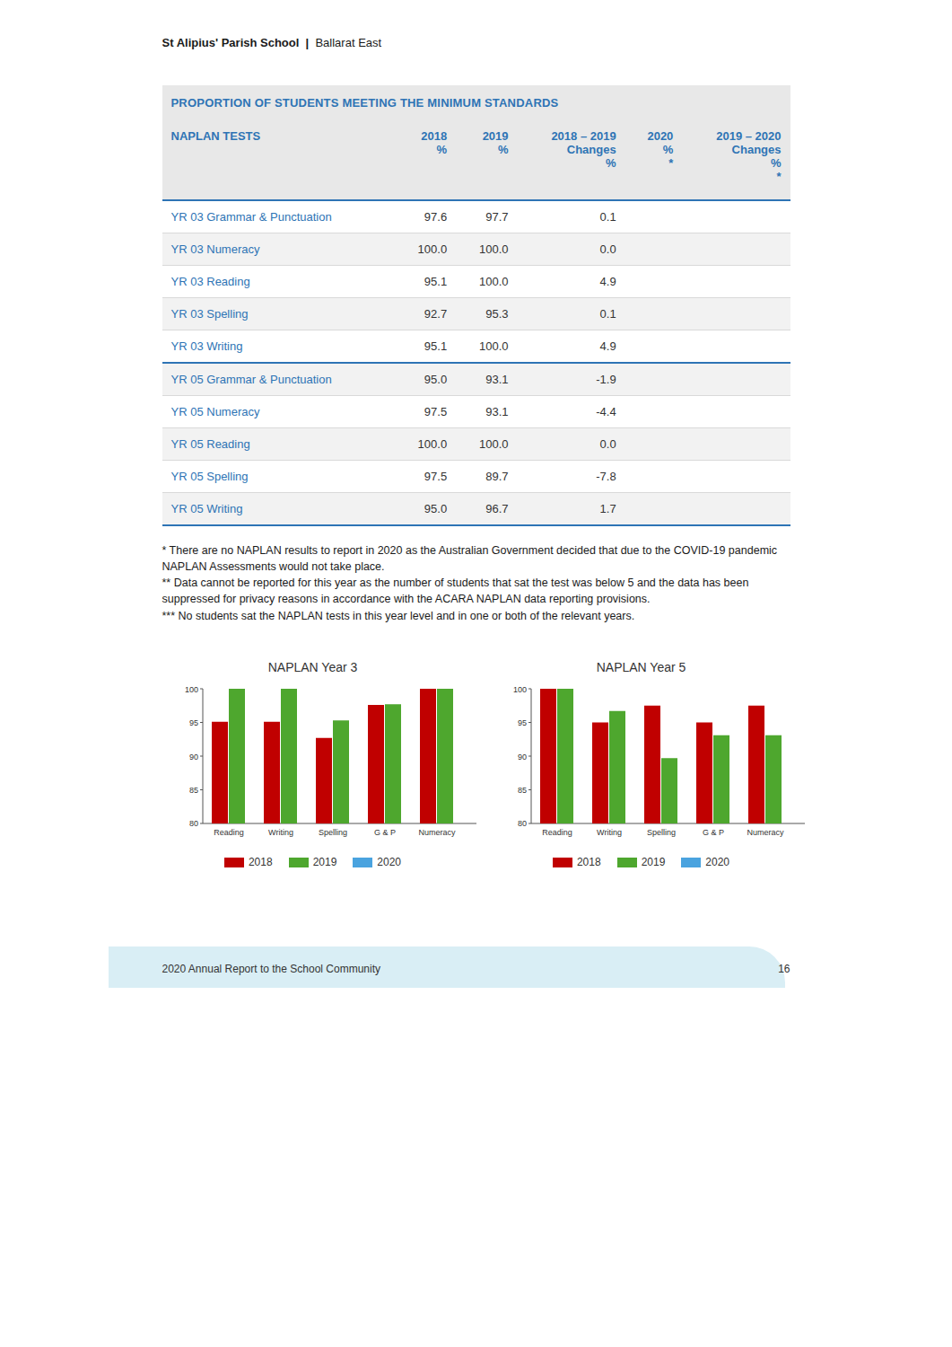St Alipius' Parish School | Ballarat East
PROPORTION OF STUDENTS MEETING THE MINIMUM STANDARDS
| NAPLAN TESTS | 2018 % | 2019 % | 2018 – 2019 Changes % | 2020 % * | 2019 – 2020 Changes % * |
| --- | --- | --- | --- | --- | --- |
| YR 03 Grammar & Punctuation | 97.6 | 97.7 | 0.1 | | |
| YR 03 Numeracy | 100.0 | 100.0 | 0.0 | | |
| YR 03 Reading | 95.1 | 100.0 | 4.9 | | |
| YR 03 Spelling | 92.7 | 95.3 | 0.1 | | |
| YR 03 Writing | 95.1 | 100.0 | 4.9 | | |
| YR 05 Grammar & Punctuation | 95.0 | 93.1 | -1.9 | | |
| YR 05 Numeracy | 97.5 | 93.1 | -4.4 | | |
| YR 05 Reading | 100.0 | 100.0 | 0.0 | | |
| YR 05 Spelling | 97.5 | 89.7 | -7.8 | | |
| YR 05 Writing | 95.0 | 96.7 | 1.7 | | |
* There are no NAPLAN results to report in 2020 as the Australian Government decided that due to the COVID-19 pandemic NAPLAN Assessments would not take place.
** Data cannot be reported for this year as the number of students that sat the test was below 5 and the data has been suppressed for privacy reasons in accordance with the ACARA NAPLAN data reporting provisions.
*** No students sat the NAPLAN tests in this year level and in one or both of the relevant years.
NAPLAN Year 3
80 85 90 95 100 Reading Writing Spelling G & P Numeracy
2018
2019
2020
NAPLAN Year 5
80 85 90 95 100 Reading Writing Spelling G & P Numeracy
2018
2019
2020
2020 Annual Report to the School Community
16